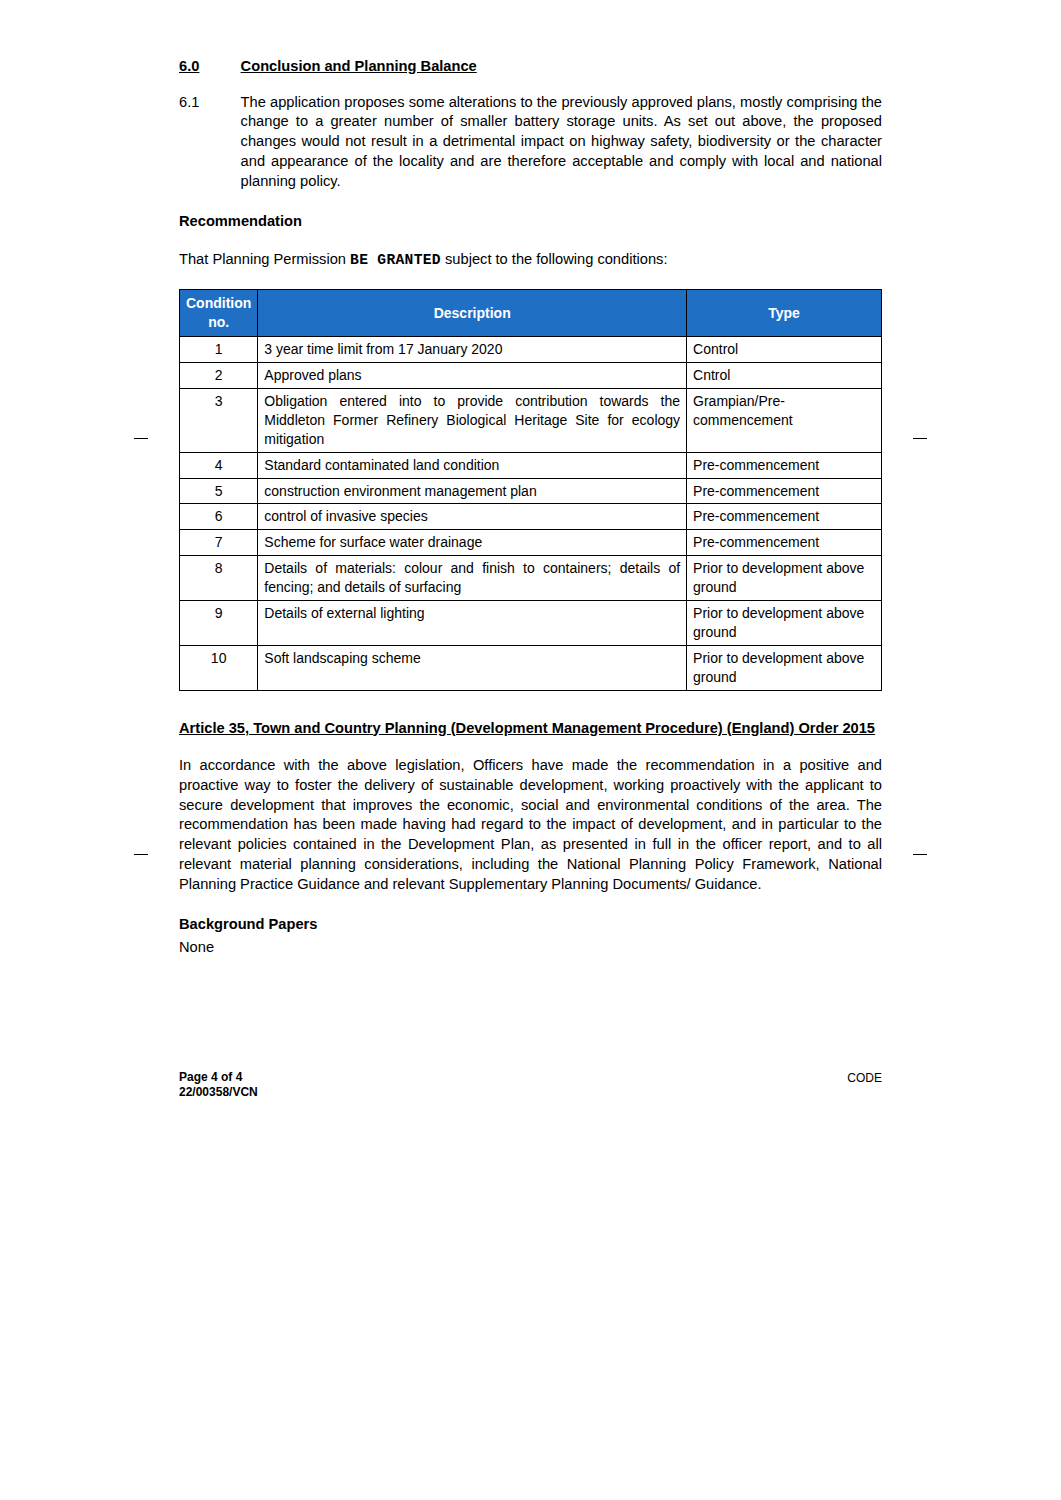6.0
Conclusion and Planning Balance
6.1
The application proposes some alterations to the previously approved plans, mostly comprising the change to a greater number of smaller battery storage units. As set out above, the proposed changes would not result in a detrimental impact on highway safety, biodiversity or the character and appearance of the locality and are therefore acceptable and comply with local and national planning policy.
Recommendation
That Planning Permission BE GRANTED subject to the following conditions:
| Condition no. | Description | Type |
| --- | --- | --- |
| 1 | 3 year time limit from 17 January 2020 | Control |
| 2 | Approved plans | Cntrol |
| 3 | Obligation entered into to provide contribution towards the Middleton Former Refinery Biological Heritage Site for ecology mitigation | Grampian/Pre-commencement |
| 4 | Standard contaminated land condition | Pre-commencement |
| 5 | construction environment management plan | Pre-commencement |
| 6 | control of invasive species | Pre-commencement |
| 7 | Scheme for surface water drainage | Pre-commencement |
| 8 | Details of materials: colour and finish to containers; details of fencing; and details of surfacing | Prior to development above ground |
| 9 | Details of external lighting | Prior to development above ground |
| 10 | Soft landscaping scheme | Prior to development above ground |
Article 35, Town and Country Planning (Development Management Procedure) (England) Order 2015
In accordance with the above legislation, Officers have made the recommendation in a positive and proactive way to foster the delivery of sustainable development, working proactively with the applicant to secure development that improves the economic, social and environmental conditions of the area. The recommendation has been made having had regard to the impact of development, and in particular to the relevant policies contained in the Development Plan, as presented in full in the officer report, and to all relevant material planning considerations, including the National Planning Policy Framework, National Planning Practice Guidance and relevant Supplementary Planning Documents/ Guidance.
Background Papers
None
Page 4 of 4
22/00358/VCN
CODE